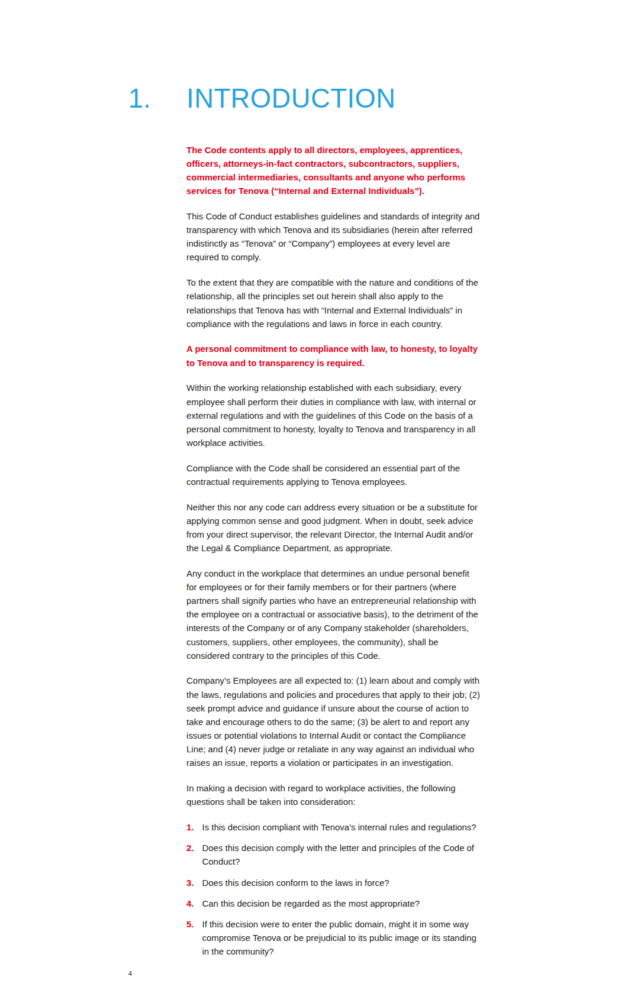1.
INTRODUCTION
The Code contents apply to all directors, employees, apprentices, officers, attorneys-in-fact contractors, subcontractors, suppliers, commercial intermediaries, consultants and anyone who performs services for Tenova (“Internal and External Individuals”).
This Code of Conduct establishes guidelines and standards of integrity and transparency with which Tenova and its subsidiaries (herein after referred indistinctly as “Tenova” or “Company”) employees at every level are required to comply.
To the extent that they are compatible with the nature and conditions of the relationship, all the principles set out herein shall also apply to the relationships that Tenova has with “Internal and External Individuals” in compliance with the regulations and laws in force in each country.
A personal commitment to compliance with law, to honesty, to loyalty to Tenova and to transparency is required.
Within the working relationship established with each subsidiary, every employee shall perform their duties in compliance with law, with internal or external regulations and with the guidelines of this Code on the basis of a personal commitment to honesty, loyalty to Tenova and transparency in all workplace activities.
Compliance with the Code shall be considered an essential part of the contractual requirements applying to Tenova employees.
Neither this nor any code can address every situation or be a substitute for applying common sense and good judgment. When in doubt, seek advice from your direct supervisor, the relevant Director, the Internal Audit and/or the Legal & Compliance Department, as appropriate.
Any conduct in the workplace that determines an undue personal benefit for employees or for their family members or for their partners (where partners shall signify parties who have an entrepreneurial relationship with the employee on a contractual or associative basis), to the detriment of the interests of the Company or of any Company stakeholder (shareholders, customers, suppliers, other employees, the community), shall be considered contrary to the principles of this Code.
Company’s Employees are all expected to: (1) learn about and comply with the laws, regulations and policies and procedures that apply to their job; (2) seek prompt advice and guidance if unsure about the course of action to take and encourage others to do the same; (3) be alert to and report any issues or potential violations to Internal Audit or contact the Compliance Line; and (4) never judge or retaliate in any way against an individual who raises an issue, reports a violation or participates in an investigation.
In making a decision with regard to workplace activities, the following questions shall be taken into consideration:
1. Is this decision compliant with Tenova’s internal rules and regulations?
2. Does this decision comply with the letter and principles of the Code of Conduct?
3. Does this decision conform to the laws in force?
4. Can this decision be regarded as the most appropriate?
5. If this decision were to enter the public domain, might it in some way compromise Tenova or be prejudicial to its public image or its standing in the community?
4